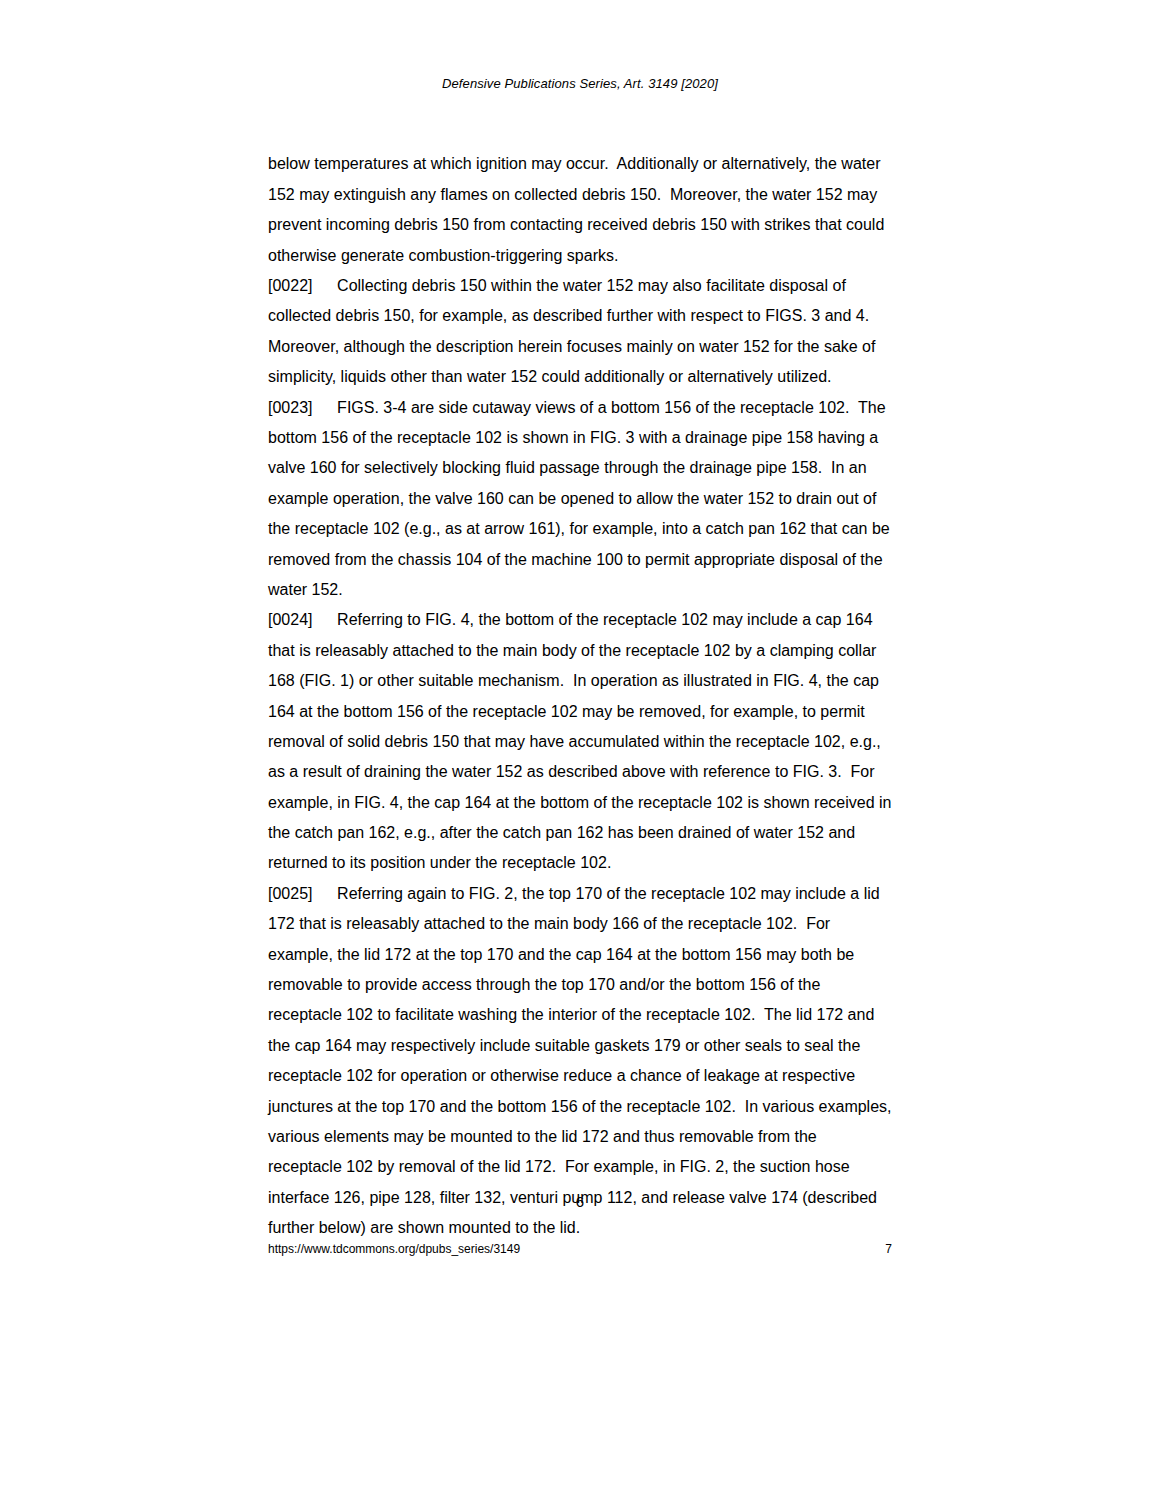Defensive Publications Series, Art. 3149 [2020]
below temperatures at which ignition may occur. Additionally or alternatively, the water 152 may extinguish any flames on collected debris 150. Moreover, the water 152 may prevent incoming debris 150 from contacting received debris 150 with strikes that could otherwise generate combustion-triggering sparks.
[0022] Collecting debris 150 within the water 152 may also facilitate disposal of collected debris 150, for example, as described further with respect to FIGS. 3 and 4. Moreover, although the description herein focuses mainly on water 152 for the sake of simplicity, liquids other than water 152 could additionally or alternatively utilized.
[0023] FIGS. 3-4 are side cutaway views of a bottom 156 of the receptacle 102. The bottom 156 of the receptacle 102 is shown in FIG. 3 with a drainage pipe 158 having a valve 160 for selectively blocking fluid passage through the drainage pipe 158. In an example operation, the valve 160 can be opened to allow the water 152 to drain out of the receptacle 102 (e.g., as at arrow 161), for example, into a catch pan 162 that can be removed from the chassis 104 of the machine 100 to permit appropriate disposal of the water 152.
[0024] Referring to FIG. 4, the bottom of the receptacle 102 may include a cap 164 that is releasably attached to the main body of the receptacle 102 by a clamping collar 168 (FIG. 1) or other suitable mechanism. In operation as illustrated in FIG. 4, the cap 164 at the bottom 156 of the receptacle 102 may be removed, for example, to permit removal of solid debris 150 that may have accumulated within the receptacle 102, e.g., as a result of draining the water 152 as described above with reference to FIG. 3. For example, in FIG. 4, the cap 164 at the bottom of the receptacle 102 is shown received in the catch pan 162, e.g., after the catch pan 162 has been drained of water 152 and returned to its position under the receptacle 102.
[0025] Referring again to FIG. 2, the top 170 of the receptacle 102 may include a lid 172 that is releasably attached to the main body 166 of the receptacle 102. For example, the lid 172 at the top 170 and the cap 164 at the bottom 156 may both be removable to provide access through the top 170 and/or the bottom 156 of the receptacle 102 to facilitate washing the interior of the receptacle 102. The lid 172 and the cap 164 may respectively include suitable gaskets 179 or other seals to seal the receptacle 102 for operation or otherwise reduce a chance of leakage at respective junctures at the top 170 and the bottom 156 of the receptacle 102. In various examples, various elements may be mounted to the lid 172 and thus removable from the receptacle 102 by removal of the lid 172. For example, in FIG. 2, the suction hose interface 126, pipe 128, filter 132, venturi pump 112, and release valve 174 (described further below) are shown mounted to the lid.
6
https://www.tdcommons.org/dpubs_series/3149 7